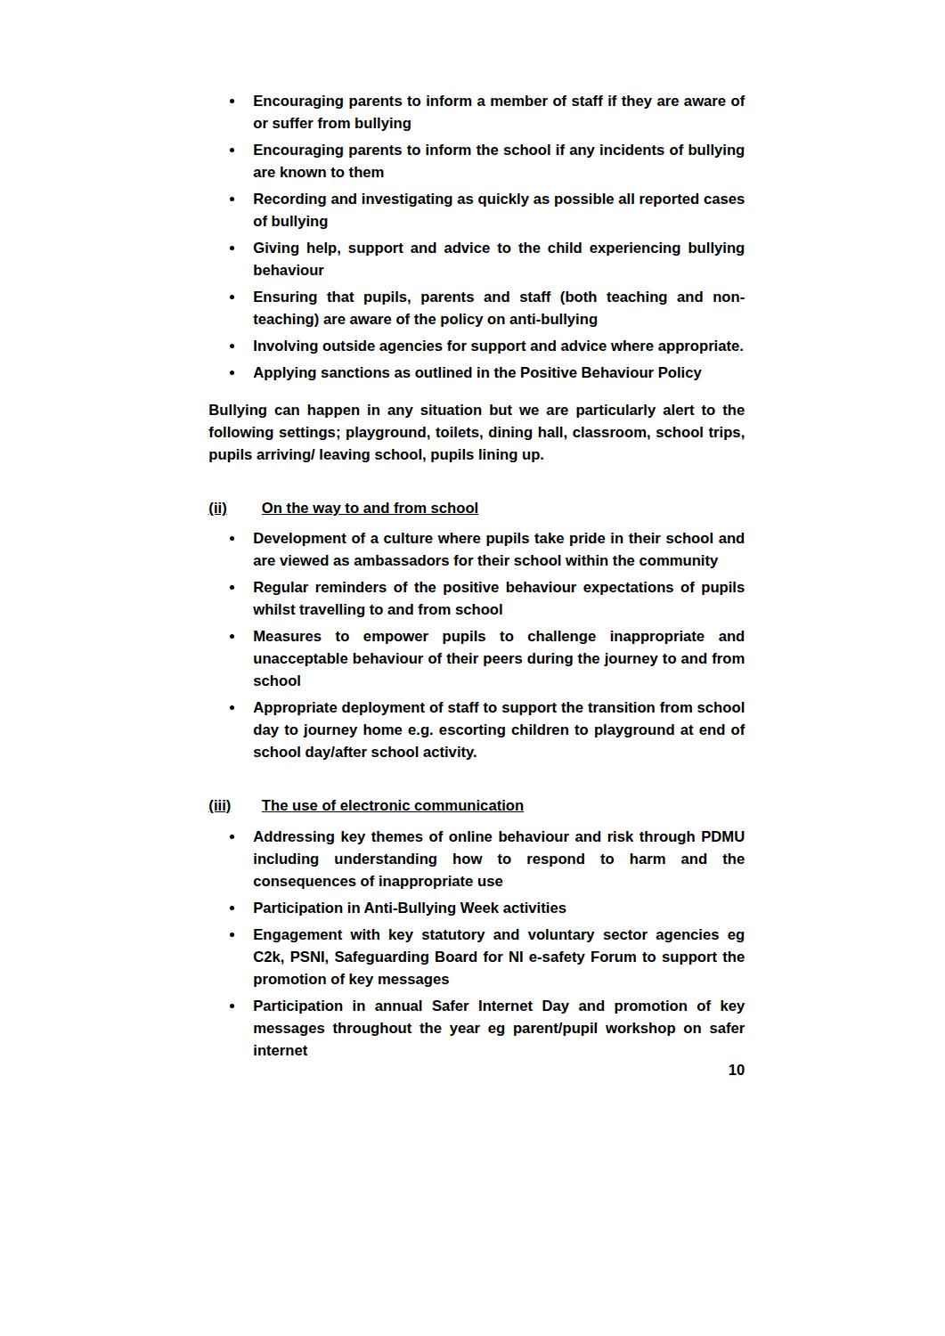Encouraging parents to inform a member of staff if they are aware of or suffer from bullying
Encouraging parents to inform the school if any incidents of bullying are known to them
Recording and investigating as quickly as possible all reported cases of bullying
Giving help, support and advice to the child experiencing bullying behaviour
Ensuring that pupils, parents and staff (both teaching and non-teaching) are aware of the policy on anti-bullying
Involving outside agencies for support and advice where appropriate.
Applying sanctions as outlined in the Positive Behaviour Policy
Bullying can happen in any situation but we are particularly alert to the following settings; playground, toilets, dining hall, classroom, school trips, pupils arriving/ leaving school, pupils lining up.
(ii) On the way to and from school
Development of a culture where pupils take pride in their school and are viewed as ambassadors for their school within the community
Regular reminders of the positive behaviour expectations of pupils whilst travelling to and from school
Measures to empower pupils to challenge inappropriate and unacceptable behaviour of their peers during the journey to and from school
Appropriate deployment of staff to support the transition from school day to journey home e.g. escorting children to playground at end of school day/after school activity.
(iii) The use of electronic communication
Addressing key themes of online behaviour and risk through PDMU including understanding how to respond to harm and the consequences of inappropriate use
Participation in Anti-Bullying Week activities
Engagement with key statutory and voluntary sector agencies eg C2k, PSNI, Safeguarding Board for NI e-safety Forum to support the promotion of key messages
Participation in annual Safer Internet Day and promotion of key messages throughout the year eg parent/pupil workshop on safer internet
10